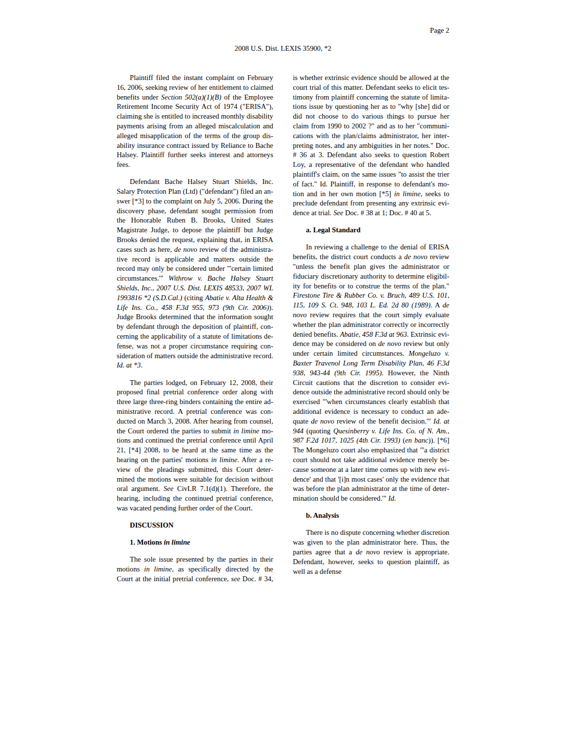Page 2
2008 U.S. Dist. LEXIS 35900, *2
Plaintiff filed the instant complaint on February 16, 2006, seeking review of her entitlement to claimed benefits under Section 502(a)(1)(B) of the Employee Retirement Income Security Act of 1974 ("ERISA"), claiming she is entitled to increased monthly disability payments arising from an alleged miscalculation and alleged misapplication of the terms of the group disability insurance contract issued by Reliance to Bache Halsey. Plaintiff further seeks interest and attorneys fees.
Defendant Bache Halsey Stuart Shields, Inc. Salary Protection Plan (Ltd) ("defendant") filed an answer [*3] to the complaint on July 5, 2006. During the discovery phase, defendant sought permission from the Honorable Ruben B. Brooks, United States Magistrate Judge, to depose the plaintiff but Judge Brooks denied the request, explaining that, in ERISA cases such as here, de novo review of the administrative record is applicable and matters outside the record may only be considered under "'certain limited circumstances.'" Withrow v. Bache Halsey Stuart Shields, Inc., 2007 U.S. Dist. LEXIS 48533, 2007 WL 1993816 *2 (S.D.Cal.) (citing Abatie v. Alta Health & Life Ins. Co., 458 F.3d 955, 973 (9th Cir. 2006)). Judge Brooks determined that the information sought by defendant through the deposition of plaintiff, concerning the applicability of a statute of limitations defense, was not a proper circumstance requiring consideration of matters outside the administrative record. Id. at *3.
The parties lodged, on February 12, 2008, their proposed final pretrial conference order along with three large three-ring binders containing the entire administrative record. A pretrial conference was conducted on March 3, 2008. After hearing from counsel, the Court ordered the parties to submit in limine motions and continued the pretrial conference until April 21, [*4] 2008, to be heard at the same time as the hearing on the parties' motions in limine. After a review of the pleadings submitted, this Court determined the motions were suitable for decision without oral argument. See CivLR 7.1(d)(1). Therefore, the hearing, including the continued pretrial conference, was vacated pending further order of the Court.
DISCUSSION
1. Motions in limine
The sole issue presented by the parties in their motions in limine, as specifically directed by the Court at the initial pretrial conference, see Doc. # 34, is whether extrinsic evidence should be allowed at the court trial of this matter. Defendant seeks to elicit testimony from plaintiff concerning the statute of limitations issue by questioning her as to "why [she] did or did not choose to do various things to pursue her claim from 1990 to 2002 ?" and as to her "communications with the plan/claims administrator, her interpreting notes, and any ambiguities in her notes." Doc. # 36 at 3. Defendant also seeks to question Robert Loy, a representative of the defendant who handled plaintiff's claim, on the same issues "to assist the trier of fact." Id. Plaintiff, in response to defendant's motion and in her own motion [*5] in limine, seeks to preclude defendant from presenting any extrinsic evidence at trial. See Doc. # 38 at 1; Doc. # 40 at 5.
a. Legal Standard
In reviewing a challenge to the denial of ERISA benefits, the district court conducts a de novo review "unless the benefit plan gives the administrator or fiduciary discretionary authority to determine eligibility for benefits or to construe the terms of the plan." Firestone Tire & Rubber Co. v. Bruch, 489 U.S. 101, 115, 109 S. Ct. 948, 103 L. Ed. 2d 80 (1989). A de novo review requires that the court simply evaluate whether the plan administrator correctly or incorrectly denied benefits. Abatie, 458 F.3d at 963. Extrinsic evidence may be considered on de novo review but only under certain limited circumstances. Mongeluzo v. Baxter Travenol Long Term Disability Plan, 46 F.3d 938, 943-44 (9th Cir. 1995). However, the Ninth Circuit cautions that the discretion to consider evidence outside the administrative record should only be exercised "'when circumstances clearly establish that additional evidence is necessary to conduct an adequate de novo review of the benefit decision.'" Id. at 944 (quoting Quesinberry v. Life Ins. Co. of N. Am., 987 F.2d 1017, 1025 (4th Cir. 1993) (en banc)). [*6] The Mongeluzo court also emphasized that "'a district court should not take additional evidence merely because someone at a later time comes up with new evidence' and that '[i]n most cases' only the evidence that was before the plan administrator at the time of determination should be considered.'" Id.
b. Analysis
There is no dispute concerning whether discretion was given to the plan administrator here. Thus, the parties agree that a de novo review is appropriate. Defendant, however, seeks to question plaintiff, as well as a defense